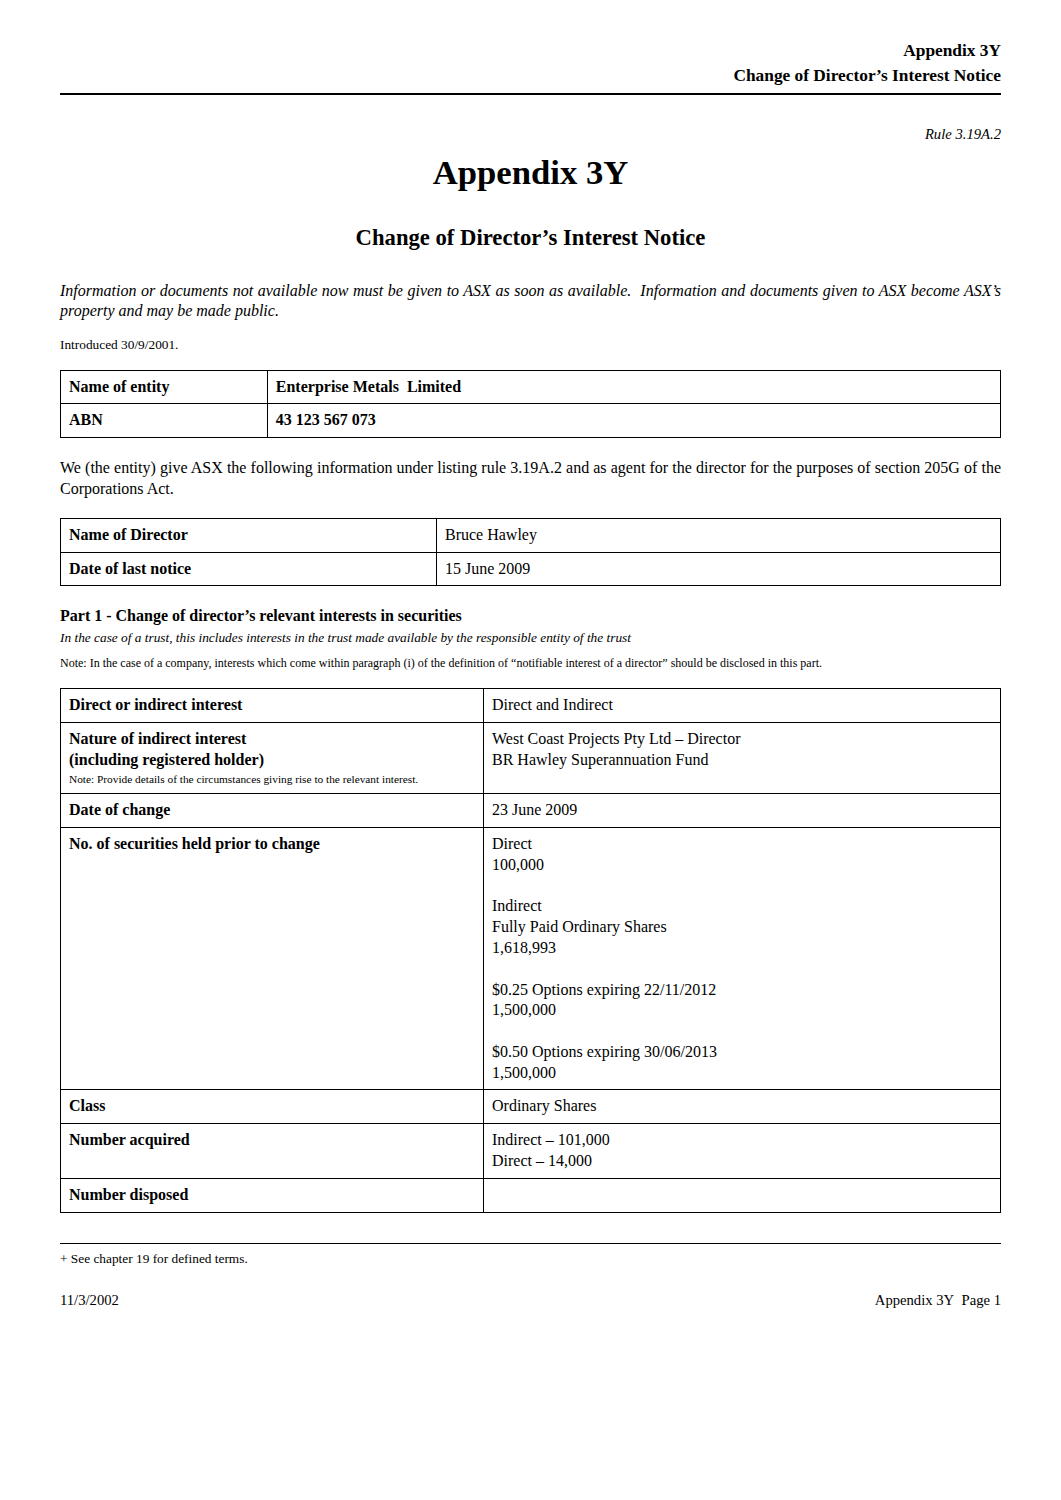Appendix 3Y
Change of Director’s Interest Notice
Rule 3.19A.2
Appendix 3Y
Change of Director’s Interest Notice
Information or documents not available now must be given to ASX as soon as available. Information and documents given to ASX become ASX’s property and may be made public.
Introduced 30/9/2001.
| Name of entity | Enterprise Metals Limited |
| ABN | 43 123 567 073 |
We (the entity) give ASX the following information under listing rule 3.19A.2 and as agent for the director for the purposes of section 205G of the Corporations Act.
| Name of Director | Bruce Hawley |
| Date of last notice | 15 June 2009 |
Part 1 - Change of director’s relevant interests in securities
In the case of a trust, this includes interests in the trust made available by the responsible entity of the trust
Note: In the case of a company, interests which come within paragraph (i) of the definition of “notifiable interest of a director” should be disclosed in this part.
| Direct or indirect interest | Direct and Indirect |
| Nature of indirect interest (including registered holder) Note: Provide details of the circumstances giving rise to the relevant interest. | West Coast Projects Pty Ltd – Director BR Hawley Superannuation Fund |
| Date of change | 23 June 2009 |
| No. of securities held prior to change | Direct 100,000 Indirect Fully Paid Ordinary Shares 1,618,993 $0.25 Options expiring 22/11/2012 1,500,000 $0.50 Options expiring 30/06/2013 1,500,000 |
| Class | Ordinary Shares |
| Number acquired | Indirect – 101,000 Direct – 14,000 |
| Number disposed | |
+ See chapter 19 for defined terms.
11/3/2002 Appendix 3Y Page 1